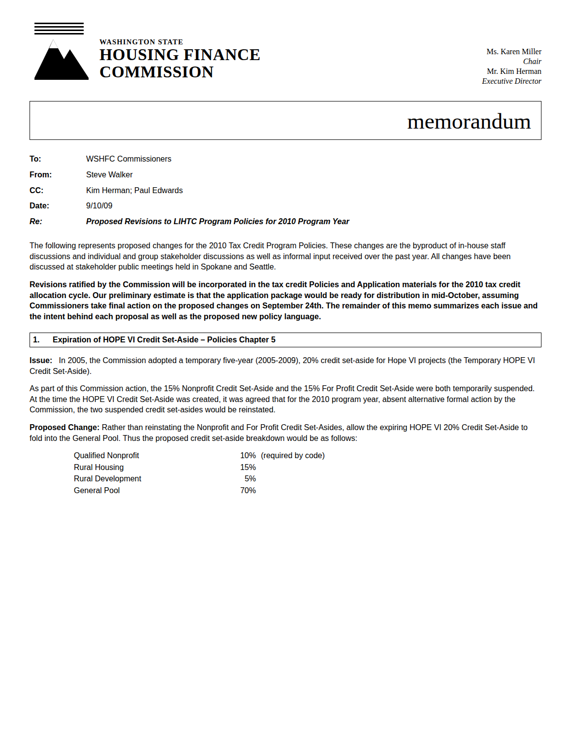WASHINGTON STATE
HOUSING FINANCE
COMMISSION
Ms. Karen Miller
Chair
Mr. Kim Herman
Executive Director
memorandum
| To: | WSHFC Commissioners |
| From: | Steve Walker |
| CC: | Kim Herman; Paul Edwards |
| Date: | 9/10/09 |
| Re: | Proposed Revisions to LIHTC Program Policies for 2010 Program Year |
The following represents proposed changes for the 2010 Tax Credit Program Policies. These changes are the byproduct of in-house staff discussions and individual and group stakeholder discussions as well as informal input received over the past year. All changes have been discussed at stakeholder public meetings held in Spokane and Seattle.
Revisions ratified by the Commission will be incorporated in the tax credit Policies and Application materials for the 2010 tax credit allocation cycle. Our preliminary estimate is that the application package would be ready for distribution in mid-October, assuming Commissioners take final action on the proposed changes on September 24th. The remainder of this memo summarizes each issue and the intent behind each proposal as well as the proposed new policy language.
1. Expiration of HOPE VI Credit Set-Aside – Policies Chapter 5
Issue: In 2005, the Commission adopted a temporary five-year (2005-2009), 20% credit set-aside for Hope VI projects (the Temporary HOPE VI Credit Set-Aside).
As part of this Commission action, the 15% Nonprofit Credit Set-Aside and the 15% For Profit Credit Set-Aside were both temporarily suspended. At the time the HOPE VI Credit Set-Aside was created, it was agreed that for the 2010 program year, absent alternative formal action by the Commission, the two suspended credit set-asides would be reinstated.
Proposed Change: Rather than reinstating the Nonprofit and For Profit Credit Set-Asides, allow the expiring HOPE VI 20% Credit Set-Aside to fold into the General Pool. Thus the proposed credit set-aside breakdown would be as follows:
| Qualified Nonprofit | 10% | (required by code) |
| Rural Housing | 15% | |
| Rural Development | 5% | |
| General Pool | 70% | |